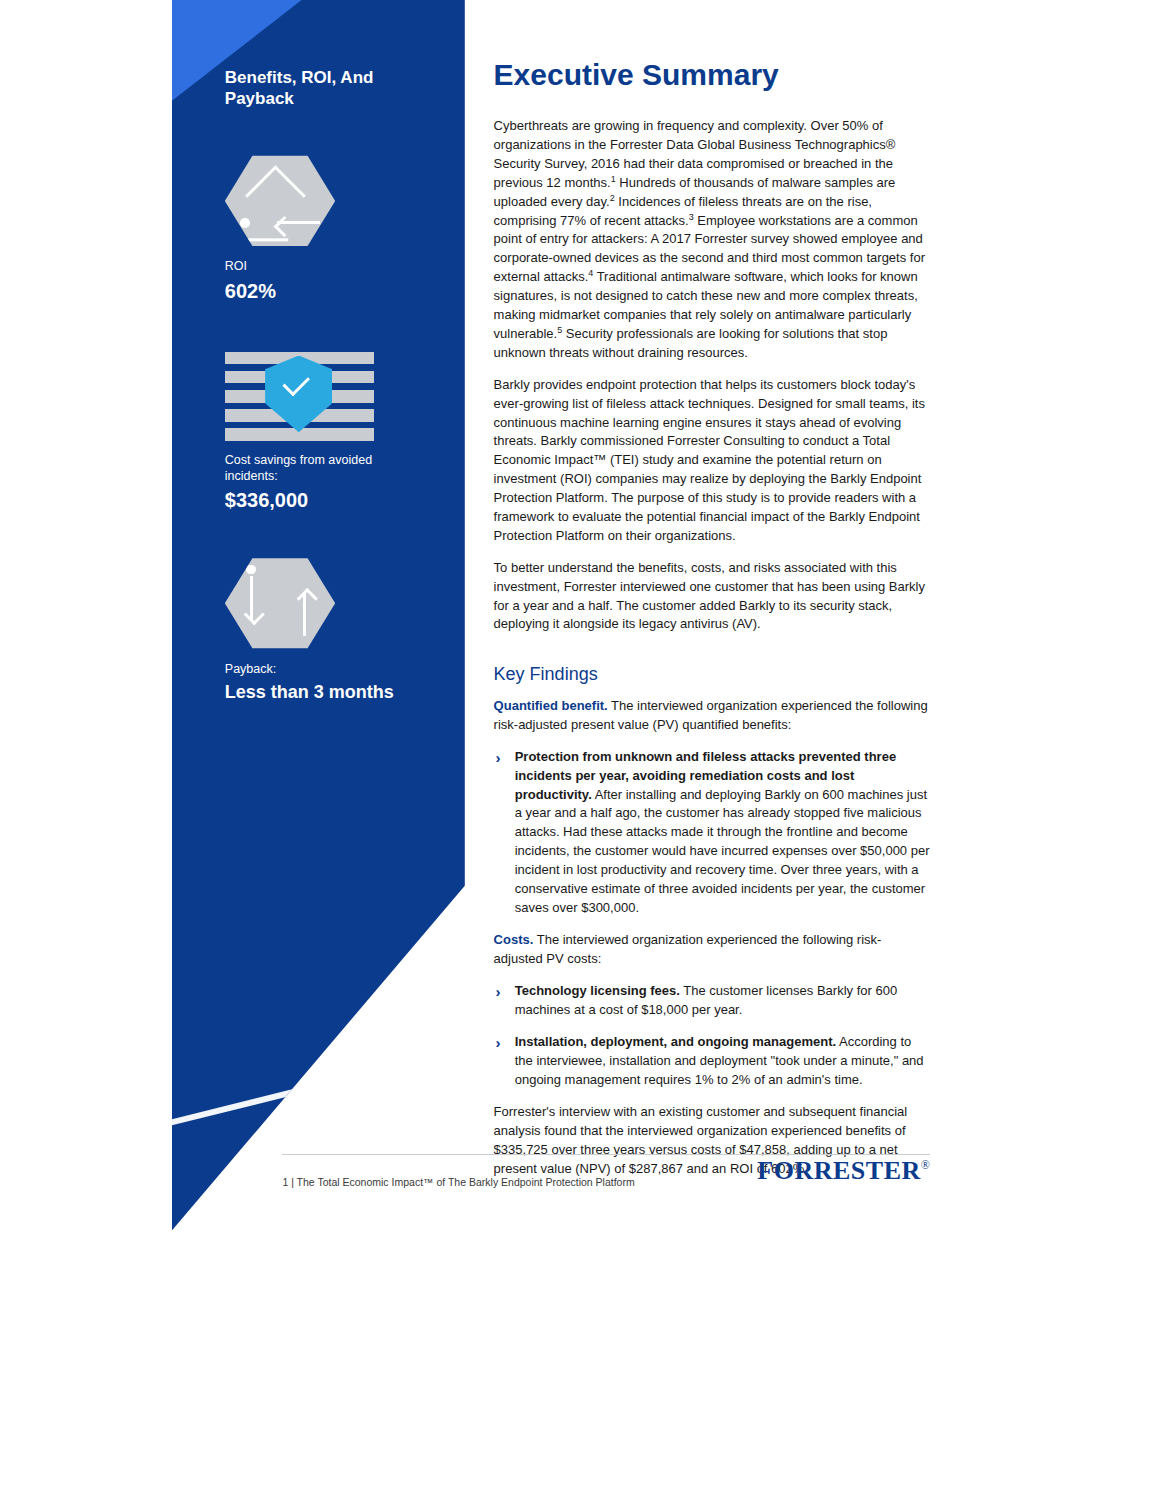Benefits, ROI, And
Payback
ROI
602%
Cost savings from avoided
incidents:
$336,000
Payback:
Less than 3 months
Executive Summary
Cyberthreats are growing in frequency and complexity. Over 50% of organizations in the Forrester Data Global Business Technographics® Security Survey, 2016 had their data compromised or breached in the previous 12 months.1 Hundreds of thousands of malware samples are uploaded every day.2 Incidences of fileless threats are on the rise, comprising 77% of recent attacks.3 Employee workstations are a common point of entry for attackers: A 2017 Forrester survey showed employee and corporate-owned devices as the second and third most common targets for external attacks.4 Traditional antimalware software, which looks for known signatures, is not designed to catch these new and more complex threats, making midmarket companies that rely solely on antimalware particularly vulnerable.5 Security professionals are looking for solutions that stop unknown threats without draining resources.
Barkly provides endpoint protection that helps its customers block today's ever-growing list of fileless attack techniques. Designed for small teams, its continuous machine learning engine ensures it stays ahead of evolving threats. Barkly commissioned Forrester Consulting to conduct a Total Economic Impact™ (TEI) study and examine the potential return on investment (ROI) companies may realize by deploying the Barkly Endpoint Protection Platform. The purpose of this study is to provide readers with a framework to evaluate the potential financial impact of the Barkly Endpoint Protection Platform on their organizations.
To better understand the benefits, costs, and risks associated with this investment, Forrester interviewed one customer that has been using Barkly for a year and a half. The customer added Barkly to its security stack, deploying it alongside its legacy antivirus (AV).
Key Findings
Quantified benefit. The interviewed organization experienced the following risk-adjusted present value (PV) quantified benefits:
Protection from unknown and fileless attacks prevented three incidents per year, avoiding remediation costs and lost productivity. After installing and deploying Barkly on 600 machines just a year and a half ago, the customer has already stopped five malicious attacks. Had these attacks made it through the frontline and become incidents, the customer would have incurred expenses over $50,000 per incident in lost productivity and recovery time. Over three years, with a conservative estimate of three avoided incidents per year, the customer saves over $300,000.
Costs. The interviewed organization experienced the following risk-adjusted PV costs:
Technology licensing fees. The customer licenses Barkly for 600 machines at a cost of $18,000 per year.
Installation, deployment, and ongoing management. According to the interviewee, installation and deployment "took under a minute," and ongoing management requires 1% to 2% of an admin's time.
Forrester's interview with an existing customer and subsequent financial analysis found that the interviewed organization experienced benefits of $335,725 over three years versus costs of $47,858, adding up to a net present value (NPV) of $287,867 and an ROI of 602%.
1 | The Total Economic Impact™ of The Barkly Endpoint Protection Platform
FORRESTER®